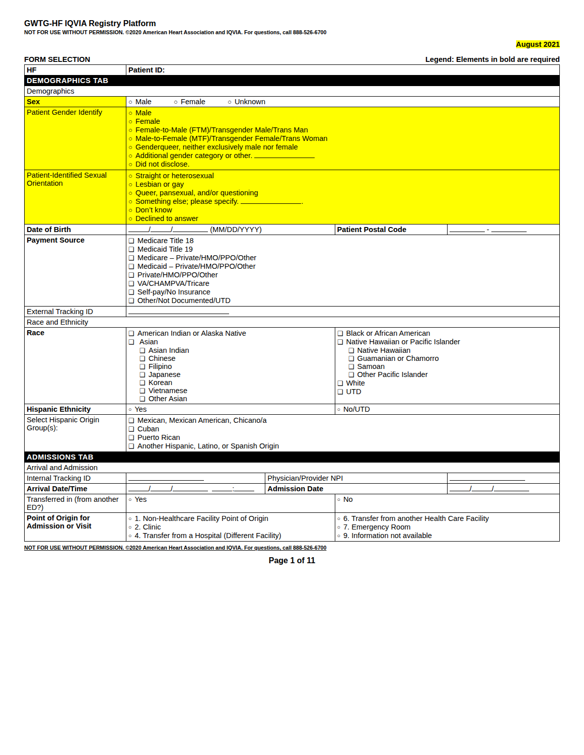GWTG-HF IQVIA Registry Platform
NOT FOR USE WITHOUT PERMISSION. ©2020 American Heart Association and IQVIA. For questions, call 888-526-6700
August 2021
FORM SELECTION Legend: Elements in bold are required
| HF | Patient ID: |
| DEMOGRAPHICS TAB |
| Demographics |
| Sex | Male Female Unknown |
| Patient Gender Identify | Male Female Female-to-Male (FTM)/Transgender Male/Trans Man Male-to-Female (MTF)/Transgender Female/Trans Woman Genderqueer, neither exclusively male nor female Additional gender category or other. Did not disclose. |
| Patient-Identified Sexual Orientation | Straight or heterosexual Lesbian or gay Queer, pansexual, and/or questioning Something else; please specify. . Don’t know Declined to answer |
| Date of Birth | / / (MM/DD/YYYY) | Patient Postal Code | - |
| Payment Source | Medicare Title 18 Medicaid Title 19 Medicare – Private/HMO/PPO/Other Medicaid – Private/HMO/PPO/Other Private/HMO/PPO/Other VA/CHAMPVA/Tricare Self-pay/No Insurance Other/Not Documented/UTD |
| External Tracking ID | |
| Race and Ethnicity |
| Race | American Indian or Alaska Native Asian Asian Indian Chinese Filipino Japanese Korean Vietnamese Other Asian | Black or African American Native Hawaiian or Pacific Islander Native Hawaiian Guamanian or Chamorro Samoan Other Pacific Islander White UTD |
| Hispanic Ethnicity | Yes | No/UTD |
| Select Hispanic Origin Group(s): | Mexican, Mexican American, Chicano/a Cuban Puerto Rican Another Hispanic, Latino, or Spanish Origin |
| ADMISSIONS TAB |
| Arrival and Admission |
| Internal Tracking ID | | Physician/Provider NPI | |
| Arrival Date/Time | / / : | Admission Date | / / |
| Transferred in (from another ED?) | Yes | No |
| Point of Origin for Admission or Visit | 1. Non-Healthcare Facility Point of Origin 2. Clinic 4. Transfer from a Hospital (Different Facility) | 6. Transfer from another Health Care Facility 7. Emergency Room 9. Information not available |
NOT FOR USE WITHOUT PERMISSION. ©2020 American Heart Association and IQVIA. For questions, call 888-526-6700
Page 1 of 11